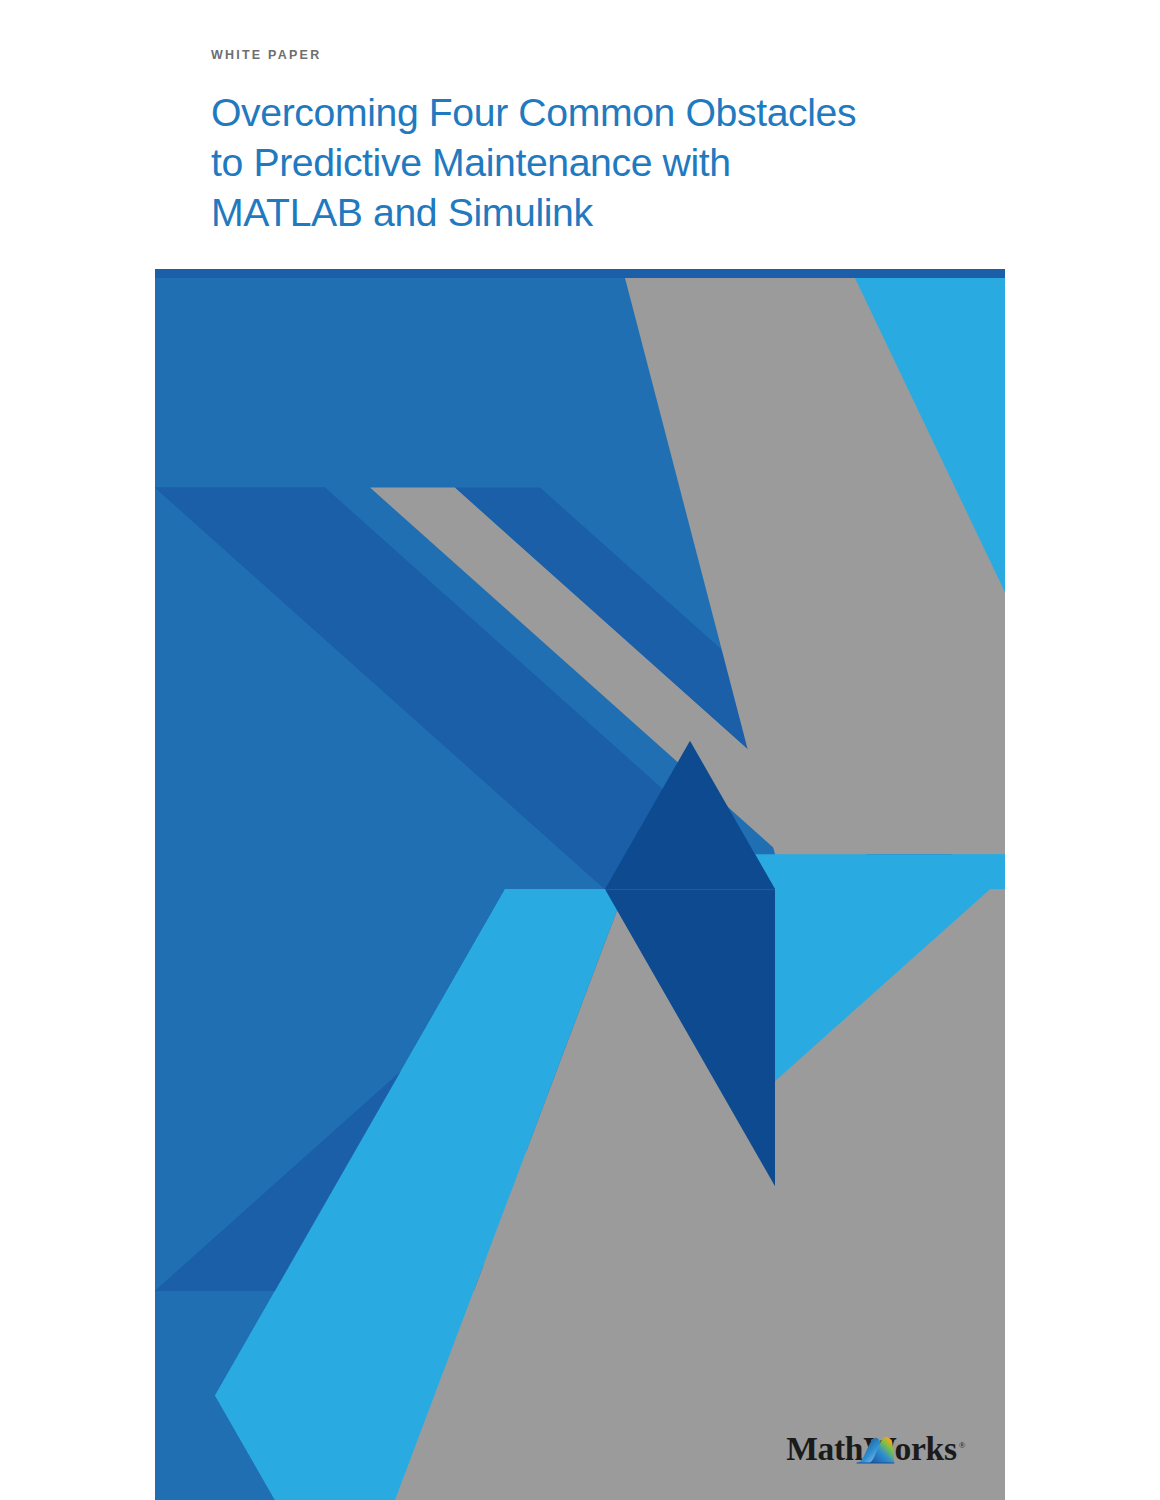White Paper
Overcoming Four Common Obstacles
to Predictive Maintenance with
MATLAB and Simulink
MathWorks®